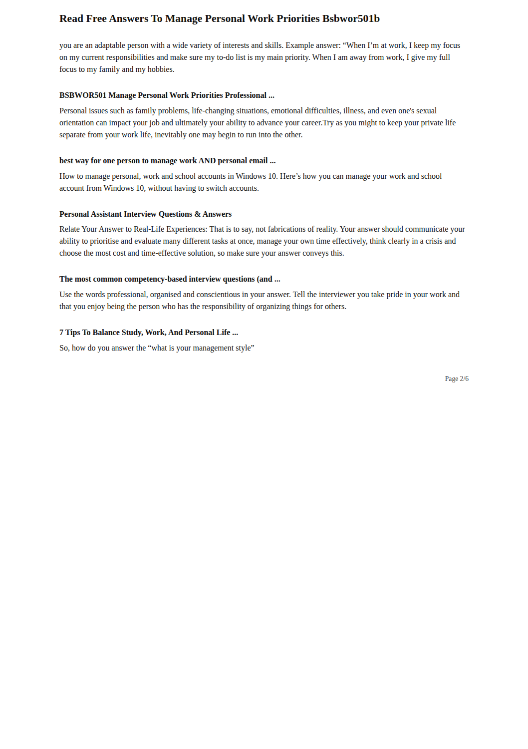Read Free Answers To Manage Personal Work Priorities Bsbwor501b
you are an adaptable person with a wide variety of interests and skills. Example answer: “When I’m at work, I keep my focus on my current responsibilities and make sure my to-do list is my main priority. When I am away from work, I give my full focus to my family and my hobbies.
BSBWOR501 Manage Personal Work Priorities Professional ...
Personal issues such as family problems, life-changing situations, emotional difficulties, illness, and even one's sexual orientation can impact your job and ultimately your ability to advance your career.Try as you might to keep your private life separate from your work life, inevitably one may begin to run into the other.
best way for one person to manage work AND personal email ...
How to manage personal, work and school accounts in Windows 10. Here’s how you can manage your work and school account from Windows 10, without having to switch accounts.
Personal Assistant Interview Questions & Answers
Relate Your Answer to Real-Life Experiences: That is to say, not fabrications of reality. Your answer should communicate your ability to prioritise and evaluate many different tasks at once, manage your own time effectively, think clearly in a crisis and choose the most cost and time-effective solution, so make sure your answer conveys this.
The most common competency-based interview questions (and ...
Use the words professional, organised and conscientious in your answer. Tell the interviewer you take pride in your work and that you enjoy being the person who has the responsibility of organizing things for others.
7 Tips To Balance Study, Work, And Personal Life ...
So, how do you answer the “what is your management style”
Page 2/6